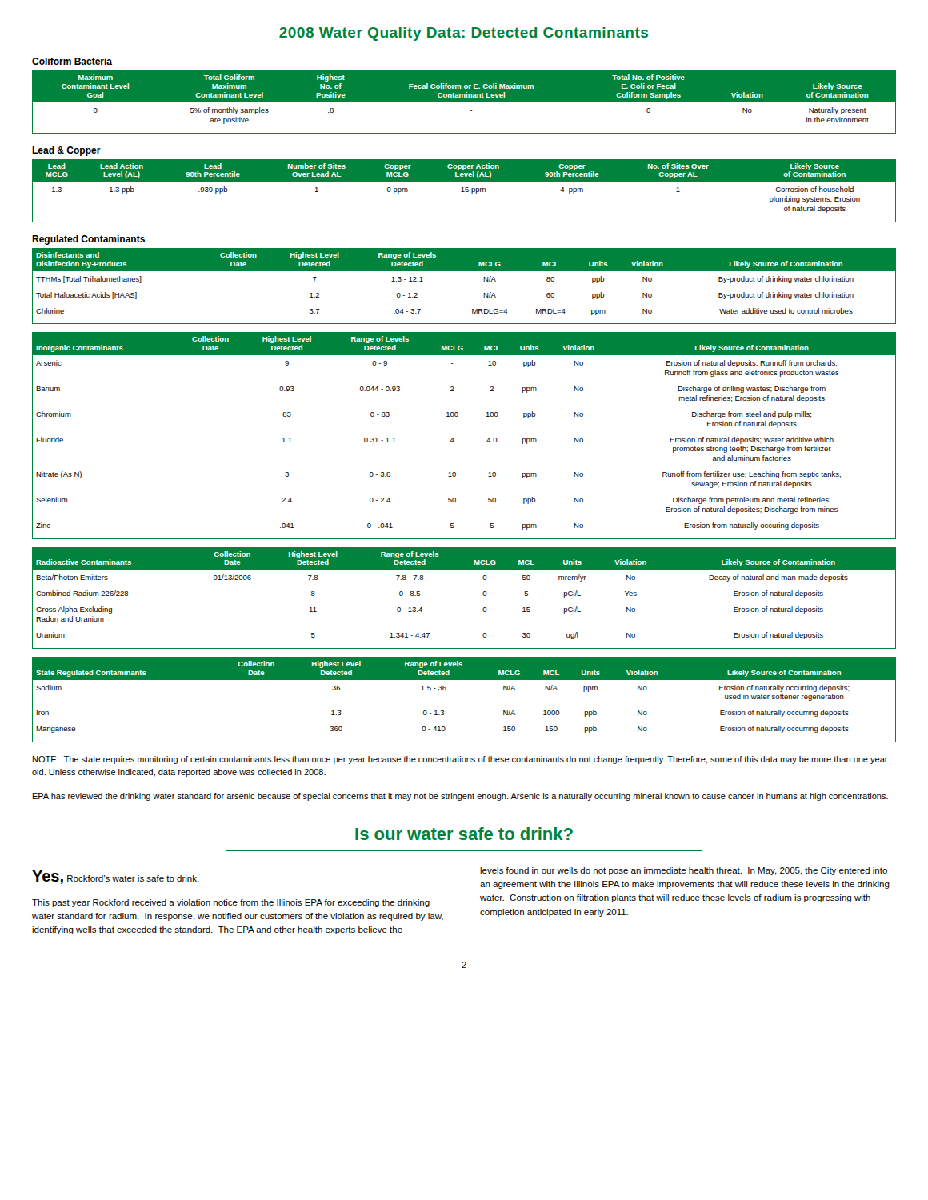2008 Water Quality Data: Detected Contaminants
Coliform Bacteria
| Maximum Contaminant Level Goal | Total Coliform Maximum Contaminant Level | Highest No. of Positive | Fecal Coliform or E. Coli Maximum Contaminant Level | Total No. of Positive E. Coli or Fecal Coliform Samples | Violation | Likely Source of Contamination |
| --- | --- | --- | --- | --- | --- | --- |
| 0 | 5% of monthly samples are positive | .8 | - | 0 | No | Naturally present in the environment |
Lead & Copper
| Lead MCLG | Lead Action Level (AL) | Lead 90th Percentile | Number of Sites Over Lead AL | Copper MCLG | Copper Action Level (AL) | Copper 90th Percentile | No. of Sites Over Copper AL | Likely Source of Contamination |
| --- | --- | --- | --- | --- | --- | --- | --- | --- |
| 1.3 | 1.3 ppb | .939 ppb | 1 | 0 ppm | 15 ppm | 4 ppm | 1 | Corrosion of household plumbing systems; Erosion of natural deposits |
Regulated Contaminants
| Disinfectants and Disinfection By-Products | Collection Date | Highest Level Detected | Range of Levels Detected | MCLG | MCL | Units | Violation | Likely Source of Contamination |
| --- | --- | --- | --- | --- | --- | --- | --- | --- |
| TTHMs [Total Trihalomethanes] | | 7 | 1.3 - 12.1 | N/A | 80 | ppb | No | By-product of drinking water chlorination |
| Total Haloacetic Acids [HAAS] | | 1.2 | 0 - 1.2 | N/A | 60 | ppb | No | By-product of drinking water chlorination |
| Chlorine | | 3.7 | .04 - 3.7 | MRDLG=4 | MRDL=4 | ppm | No | Water additive used to control microbes |
| Inorganic Contaminants | Collection Date | Highest Level Detected | Range of Levels Detected | MCLG | MCL | Units | Violation | Likely Source of Contamination |
| --- | --- | --- | --- | --- | --- | --- | --- | --- |
| Arsenic | | 9 | 0 - 9 | - | 10 | ppb | No | Erosion of natural deposits; Runnoff from orchards; Runnoff from glass and eletronics producton wastes |
| Barium | | 0.93 | 0.044 - 0.93 | 2 | 2 | ppm | No | Discharge of drilling wastes; Discharge from metal refineries; Erosion of natural deposits |
| Chromium | | 83 | 0 - 83 | 100 | 100 | ppb | No | Discharge from steel and pulp mills; Erosion of natural deposits |
| Fluoride | | 1.1 | 0.31 - 1.1 | 4 | 4.0 | ppm | No | Erosion of natural deposits; Water additive which promotes strong teeth; Discharge from fertilizer and aluminum factories |
| Nitrate (As N) | | 3 | 0 - 3.8 | 10 | 10 | ppm | No | Runoff from fertilizer use; Leaching from septic tanks, sewage; Erosion of natural deposits |
| Selenium | | 2.4 | 0 - 2.4 | 50 | 50 | ppb | No | Discharge from petroleum and metal refineries; Erosion of natural deposites; Discharge from mines |
| Zinc | | .041 | 0 - .041 | 5 | 5 | ppm | No | Erosion from naturally occuring deposits |
| Radioactive Contaminants | Collection Date | Highest Level Detected | Range of Levels Detected | MCLG | MCL | Units | Violation | Likely Source of Contamination |
| --- | --- | --- | --- | --- | --- | --- | --- | --- |
| Beta/Photon Emitters | 01/13/2006 | 7.8 | 7.8 - 7.8 | 0 | 50 | mrem/yr | No | Decay of natural and man-made deposits |
| Combined Radium 226/228 | | 8 | 0 - 8.5 | 0 | 5 | pCi/L | Yes | Erosion of natural deposits |
| Gross Alpha Excluding Radon and Uranium | | 11 | 0 - 13.4 | 0 | 15 | pCi/L | No | Erosion of natural deposits |
| Uranium | | 5 | 1.341 - 4.47 | 0 | 30 | ug/l | No | Erosion of natural deposits |
| State Regulated Contaminants | Collection Date | Highest Level Detected | Range of Levels Detected | MCLG | MCL | Units | Violation | Likely Source of Contamination |
| --- | --- | --- | --- | --- | --- | --- | --- | --- |
| Sodium | | 36 | 1.5 - 36 | N/A | N/A | ppm | No | Erosion of naturally occurring deposits; used in water softener regeneration |
| Iron | | 1.3 | 0 - 1.3 | N/A | 1000 | ppb | No | Erosion of naturally occurring deposits |
| Manganese | | 360 | 0 - 410 | 150 | 150 | ppb | No | Erosion of naturally occurring deposits |
NOTE: The state requires monitoring of certain contaminants less than once per year because the concentrations of these contaminants do not change frequently. Therefore, some of this data may be more than one year old. Unless otherwise indicated, data reported above was collected in 2008.
EPA has reviewed the drinking water standard for arsenic because of special concerns that it may not be stringent enough. Arsenic is a naturally occurring mineral known to cause cancer in humans at high concentrations.
Is our water safe to drink?
Yes, Rockford’s water is safe to drink.
This past year Rockford received a violation notice from the Illinois EPA for exceeding the drinking water standard for radium. In response, we notified our customers of the violation as required by law, identifying wells that exceeded the standard. The EPA and other health experts believe the
levels found in our wells do not pose an immediate health threat. In May, 2005, the City entered into an agreement with the Illinois EPA to make improvements that will reduce these levels in the drinking water. Construction on filtration plants that will reduce these levels of radium is progressing with completion anticipated in early 2011.
2